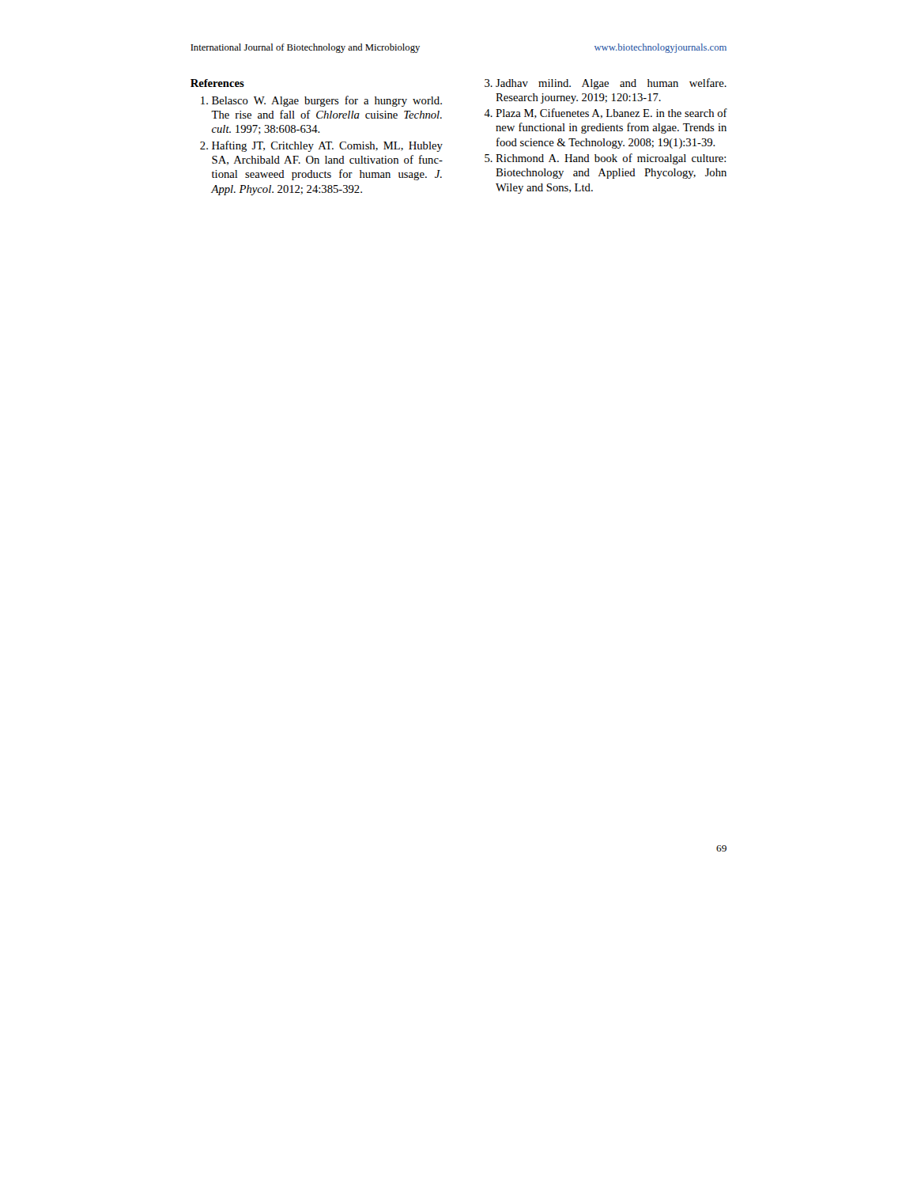International Journal of Biotechnology and Microbiology www.biotechnologyjournals.com
References
Belasco W. Algae burgers for a hungry world. The rise and fall of Chlorella cuisine Technol. cult. 1997; 38:608-634.
Hafting JT, Critchley AT. Comish, ML, Hubley SA, Archibald AF. On land cultivation of functional seaweed products for human usage. J. Appl. Phycol. 2012; 24:385-392.
Jadhav milind. Algae and human welfare. Research journey. 2019; 120:13-17.
Plaza M, Cifuenetes A, Lbanez E. in the search of new functional in gredients from algae. Trends in food science & Technology. 2008; 19(1):31-39.
Richmond A. Hand book of microalgal culture: Biotechnology and Applied Phycology, John Wiley and Sons, Ltd.
69